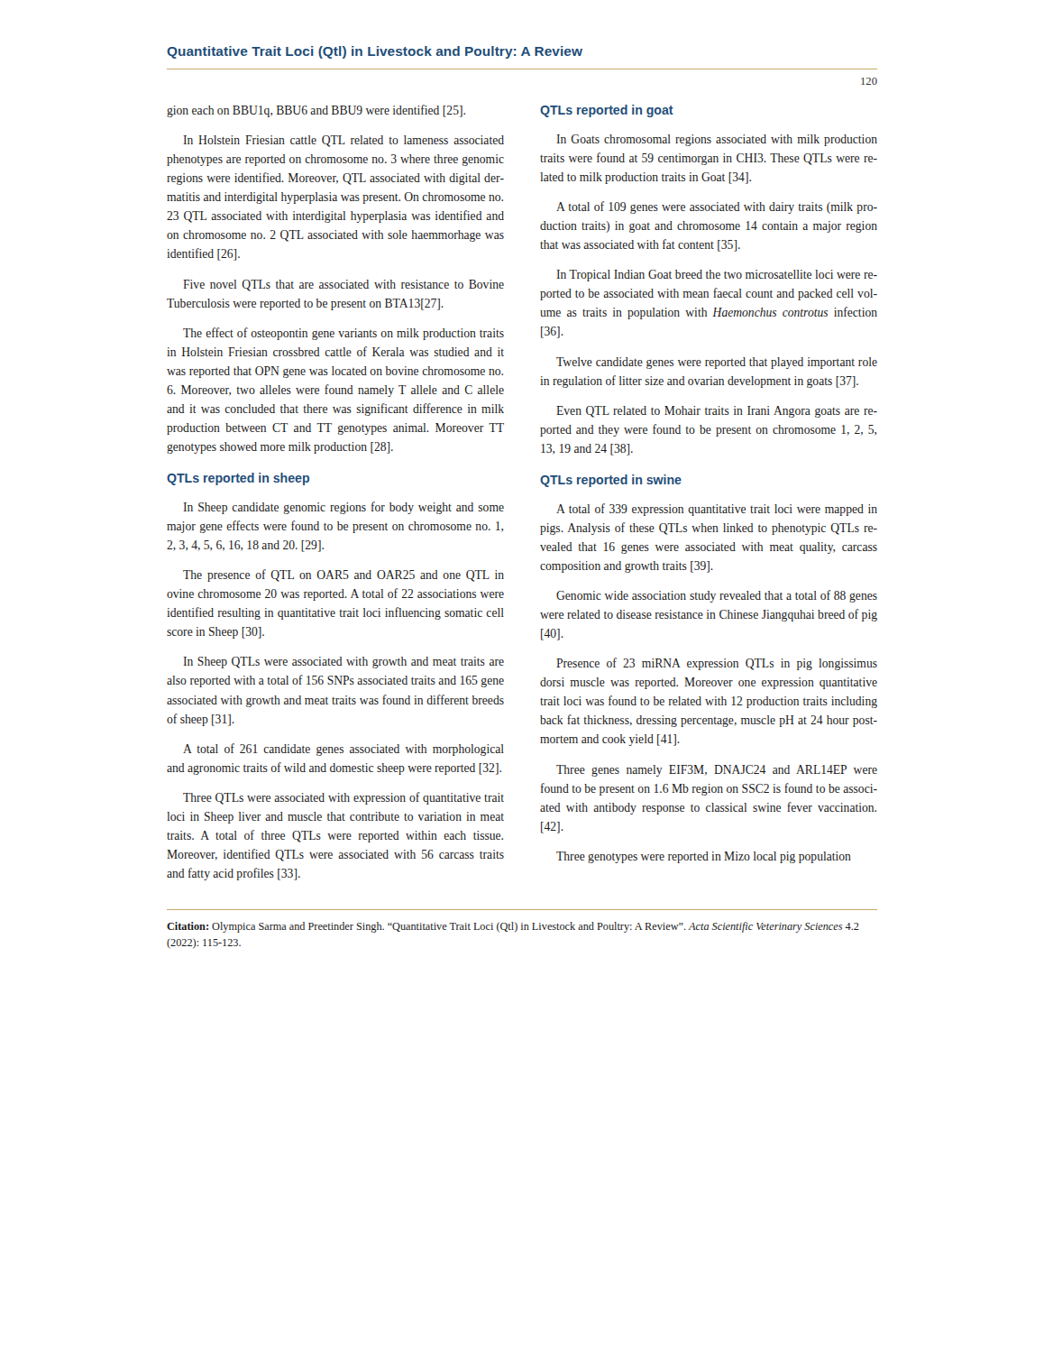Quantitative Trait Loci (Qtl) in Livestock and Poultry: A Review
120
gion each on BBU1q, BBU6 and BBU9 were identified [25].
In Holstein Friesian cattle QTL related to lameness associated phenotypes are reported on chromosome no. 3 where three genomic regions were identified. Moreover, QTL associated with digital dermatitis and interdigital hyperplasia was present. On chromosome no. 23 QTL associated with interdigital hyperplasia was identified and on chromosome no. 2 QTL associated with sole haemmorhage was identified [26].
Five novel QTLs that are associated with resistance to Bovine Tuberculosis were reported to be present on BTA13[27].
The effect of osteopontin gene variants on milk production traits in Holstein Friesian crossbred cattle of Kerala was studied and it was reported that OPN gene was located on bovine chromosome no. 6. Moreover, two alleles were found namely T allele and C allele and it was concluded that there was significant difference in milk production between CT and TT genotypes animal. Moreover TT genotypes showed more milk production [28].
QTLs reported in sheep
In Sheep candidate genomic regions for body weight and some major gene effects were found to be present on chromosome no. 1, 2, 3, 4, 5, 6, 16, 18 and 20. [29].
The presence of QTL on OAR5 and OAR25 and one QTL in ovine chromosome 20 was reported. A total of 22 associations were identified resulting in quantitative trait loci influencing somatic cell score in Sheep [30].
In Sheep QTLs were associated with growth and meat traits are also reported with a total of 156 SNPs associated traits and 165 gene associated with growth and meat traits was found in different breeds of sheep [31].
A total of 261 candidate genes associated with morphological and agronomic traits of wild and domestic sheep were reported [32].
Three QTLs were associated with expression of quantitative trait loci in Sheep liver and muscle that contribute to variation in meat traits. A total of three QTLs were reported within each tissue. Moreover, identified QTLs were associated with 56 carcass traits and fatty acid profiles [33].
QTLs reported in goat
In Goats chromosomal regions associated with milk production traits were found at 59 centimorgan in CHI3. These QTLs were related to milk production traits in Goat [34].
A total of 109 genes were associated with dairy traits (milk production traits) in goat and chromosome 14 contain a major region that was associated with fat content [35].
In Tropical Indian Goat breed the two microsatellite loci were reported to be associated with mean faecal count and packed cell volume as traits in population with Haemonchus controtus infection [36].
Twelve candidate genes were reported that played important role in regulation of litter size and ovarian development in goats [37].
Even QTL related to Mohair traits in Irani Angora goats are reported and they were found to be present on chromosome 1, 2, 5, 13, 19 and 24 [38].
QTLs reported in swine
A total of 339 expression quantitative trait loci were mapped in pigs. Analysis of these QTLs when linked to phenotypic QTLs revealed that 16 genes were associated with meat quality, carcass composition and growth traits [39].
Genomic wide association study revealed that a total of 88 genes were related to disease resistance in Chinese Jiangquhai breed of pig [40].
Presence of 23 miRNA expression QTLs in pig longissimus dorsi muscle was reported. Moreover one expression quantitative trait loci was found to be related with 12 production traits including back fat thickness, dressing percentage, muscle pH at 24 hour postmortem and cook yield [41].
Three genes namely EIF3M, DNAJC24 and ARL14EP were found to be present on 1.6 Mb region on SSC2 is found to be associated with antibody response to classical swine fever vaccination. [42].
Three genotypes were reported in Mizo local pig population
Citation: Olympica Sarma and Preetinder Singh. “Quantitative Trait Loci (Qtl) in Livestock and Poultry: A Review”. Acta Scientific Veterinary Sciences 4.2 (2022): 115-123.